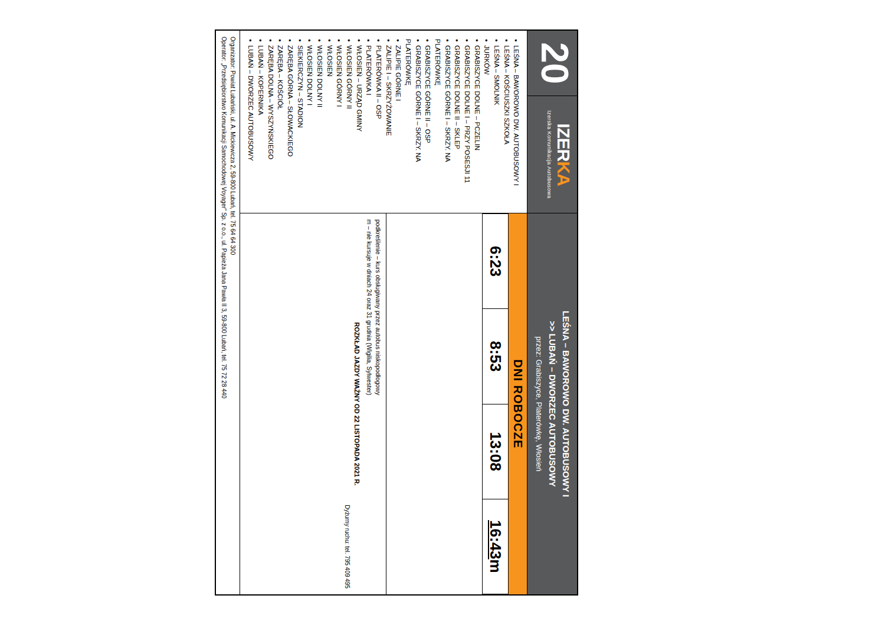| 20 | IZER KA Izerska Komunikacja Autobusowa | LEŚNA – BAWOROWO DW. AUTOBUSOWY I >> LUBAŃ – DWORZEC AUTOBUSOWY przez: Grabiszyce, Platerówkę, Włosień |
| LEŚNA – BAWOROWO DW. AUTOBUSOWY I LEŚNA – KOŚCIUSZKI SZKOŁA LEŚNA – SMOLNIK JURKÓW GRABISZYCE DOLNE – PCZELIN GRABISZYCE DOLNE I – PRZY POSESJI 11 GRABISZYCE DOLNE II – SKLEP GRABISZYCE GÓRNE I – SKRZY. NA PLATERÓWKĘ GRABISZYCE GÓRNE II – OSP GRABISZYCE GÓRNE I – SKRZY. NA PLATERÓWKĘ ZALIPIE GÓRNE I ZALIPIE I – SKRZYŻOWANIE PLATERÓWKA II – OSP PLATERÓWKA I WŁOSIEŃ – URZĄD GMINY WŁOSIEŃ GÓRNY II WŁOSIEŃ GÓRNY I WŁOSIEŃ WŁOSIEŃ DOLNY II WŁOSIEŃ DOLNY I SIEKIERCZYN – STADION ZARĘBA GÓRNA – SŁOWACKIEGO ZARĘBA – KOŚCIÓŁ ZARĘBA DOLNA – WYSZYŃSKIEGO LUBAŃ – KOPERNIKA LUBAŃ – DWORZEC AUTOBUSOWY | DNI ROBOCZE / 6:23 / 8:53 / 13:08 / 16:43 m / |
| podkreślenie – kurs obsługiwany przez autobus niskopodłogowy m – nie kursuje w dniach 24 oraz 31 grudnia (Wigilia, Sylwester) ROZKŁAD JAZDY WAŻNY OD 22 LISTOPADA 2021 R. Dyżurny ruchu: tel. 795 409 495 |
| Organizator: Powiat Lubański, ul. A. Mickiewicza 2, 59-800 Lubań, tel. 75 64 64 300 Operator: „Przedsiębiorstwo Komunikacji Samochodowej Voyager” Sp. z o.o., ul. Papieża Jana Pawła II 3, 59-800 Lubań, tel. 75 72 28 440 |